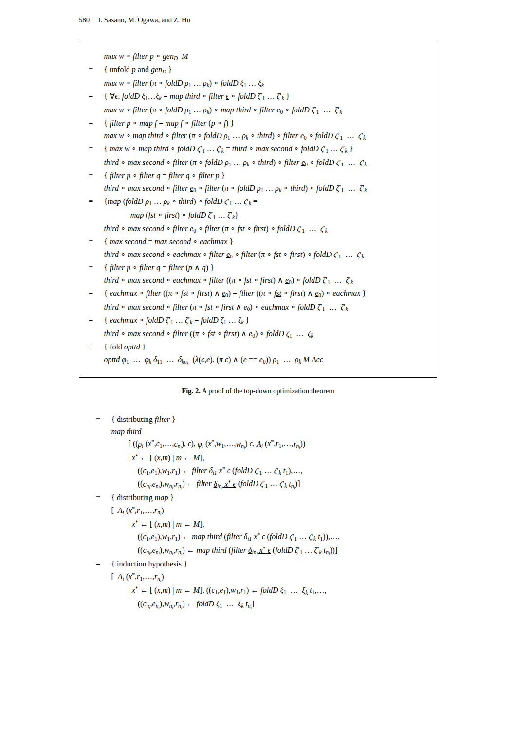580 I. Sasano, M. Ogawa, and Z. Hu
| | max w ∘ filter p ∘ gen D M |
| = | { unfold p and gen D } |
| | max w ∘ filter ( π ∘ foldD ρ 1 … ρ k ) ∘ foldD ξ 1 … ξ k |
| = | { ∀ ϵ . foldD ξ 1 … ξ k = map third ∘ filter ϵ ∘ foldD ζ ′ 1 … ζ ′ k } |
| | max w ∘ filter ( π ∘ foldD ρ 1 … ρ k ) ∘ map third ∘ filter e 0 ∘ foldD ζ ′ 1 … ζ ′ k |
| = | { filter p ∘ map f = map f ∘ filter ( p ∘ f ) } |
| | max w ∘ map third ∘ filter ( π ∘ foldD ρ 1 … ρ k ∘ third ) ∘ filter e 0 ∘ foldD ζ ′ 1 … ζ ′ k |
| = | { max w ∘ map third ∘ foldD ζ ′ 1 … ζ ′ k = third ∘ max second ∘ foldD ζ ′ 1 … ζ ′ k } |
| | third ∘ max second ∘ filter ( π ∘ foldD ρ 1 … ρ k ∘ third ) ∘ filter e 0 ∘ foldD ζ ′ 1 … ζ ′ k |
| = | { filter p ∘ filter q = filter q ∘ filter p } |
| | third ∘ max second ∘ filter e 0 ∘ filter ( π ∘ foldD ρ 1 … ρ k ∘ third ) ∘ foldD ζ ′ 1 … ζ ′ k |
| = | { map ( foldD ρ 1 … ρ k ∘ third ) ∘ foldD ζ ′ 1 … ζ ′ k = |
| | map ( fst ∘ first ) ∘ foldD ζ ′ 1 … ζ ′ k } |
| | third ∘ max second ∘ filter e 0 ∘ filter ( π ∘ fst ∘ first ) ∘ foldD ζ ′ 1 … ζ ′ k |
| = | { max second = max second ∘ eachmax } |
| | third ∘ max second ∘ eachmax ∘ filter e 0 ∘ filter ( π ∘ fst ∘ first ) ∘ foldD ζ ′ 1 … ζ ′ k |
| = | { filter p ∘ filter q = filter ( p ∧ q ) } |
| | third ∘ max second ∘ eachmax ∘ filter (( π ∘ fst ∘ first ) ∧ e 0 ) ∘ foldD ζ ′ 1 … ζ ′ k |
| = | { eachmax ∘ filter (( π ∘ fst ∘ first ) ∧ e 0 ) = filter (( π ∘ fst ∘ first ) ∧ e 0 ) ∘ eachmax } |
| | third ∘ max second ∘ filter ( π ∘ fst ∘ first ∧ e 0 ) ∘ eachmax ∘ foldD ζ ′ 1 … ζ ′ k |
| = | { eachmax ∘ foldD ζ ′ 1 … ζ ′ k = foldD ζ 1 … ζ k } |
| | third ∘ max second ∘ filter (( π ∘ fst ∘ first ) ∧ e 0 ) ∘ foldD ζ 1 … ζ k |
| = | { fold opttd } |
| | opttd φ 1 … φ k δ 11 … δ kn k ( λ ( c , e ). ( π c ) ∧ ( e == e 0 )) ρ 1 … ρ k M Acc |
Fig. 2. A proof of the top-down optimization theorem
| = | { distributing filter } |
| | map third |
| | [ (( ρ i ( x * , c 1 ,…, c n i ), ϵ ), φ i ( x * , w 1 ,…, w n i ) ϵ , A i ( x * , r 1 ,…, r n i )) |
| | / x * ← [ ( x , m ) / m ← M ], |
| | (( c 1 , e 1 ), w 1 , r 1 ) ← filter δ i1 x * ϵ ( foldD ζ ′ 1 … ζ ′ k t 1 ),…, |
| | (( c n i , e n i ), w n i , r n i ) ← filter δ in i x * ϵ ( foldD ζ ′ 1 … ζ ′ k t n i )] |
| = | { distributing map } |
| | [ A i ( x * , r 1 ,…, r n i ) |
| | / x * ← [ ( x , m ) / m ← M ], |
| | (( c 1 , e 1 ), w 1 , r 1 ) ← map third ( filter δ i1 x * ϵ ( foldD ζ ′ 1 … ζ ′ k t 1 )),…, |
| | (( c n i , e n i ), w n i , r n i ) ← map third ( filter δ in i x * ϵ ( foldD ζ ′ 1 … ζ ′ k t n i ))] |
| = | { induction hypothesis } |
| | [ A i ( x * , r 1 ,…, r n i ) |
| | / x * ← [ ( x , m ) / m ← M ], (( c 1 , e 1 ), w 1 , r 1 ) ← foldD ξ 1 … ξ k t 1 ,…, |
| | (( c n i , e n i ), w n i , r n i ) ← foldD ξ 1 … ξ k t n i ] |